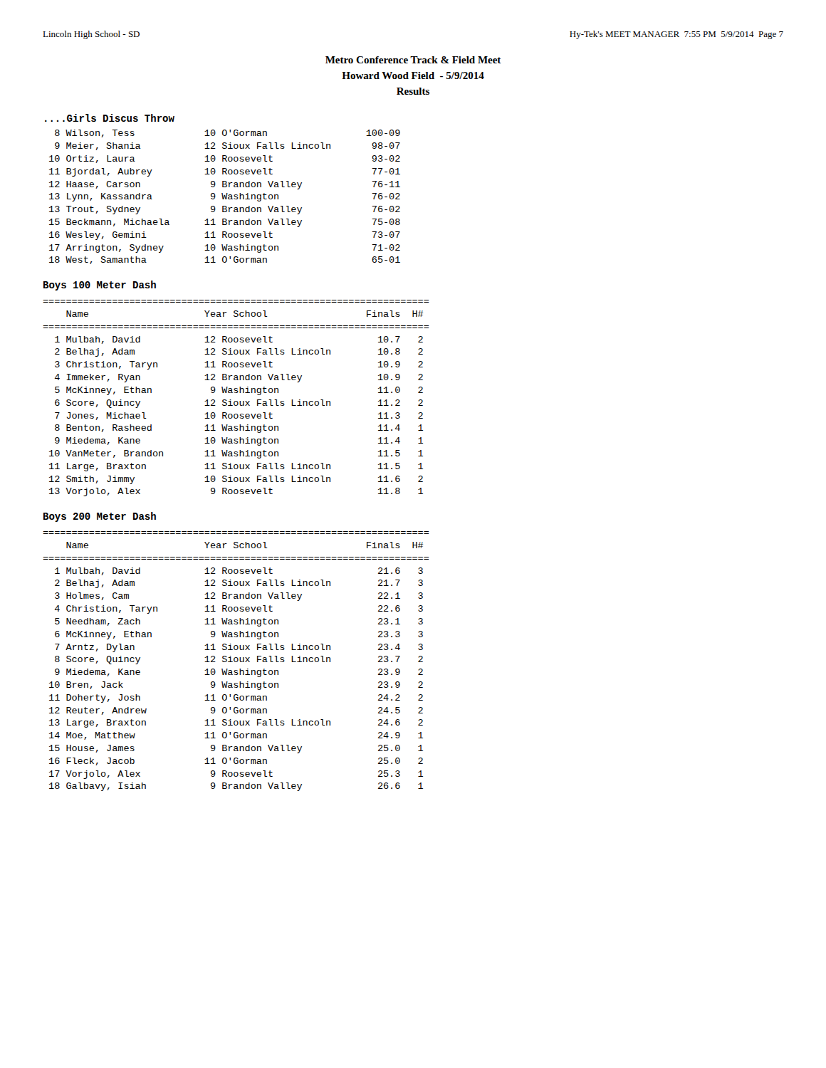Lincoln High School - SD Hy-Tek's MEET MANAGER 7:55 PM 5/9/2014 Page 7
Metro Conference Track & Field Meet
Howard Wood Field - 5/9/2014
Results
....Girls Discus Throw
  8 Wilson, Tess            10 O'Gorman                 100-09
  9 Meier, Shania           12 Sioux Falls Lincoln       98-07
 10 Ortiz, Laura            10 Roosevelt                 93-02
 11 Bjordal, Aubrey         10 Roosevelt                 77-01
 12 Haase, Carson            9 Brandon Valley            76-11
 13 Lynn, Kassandra          9 Washington                76-02
 13 Trout, Sydney            9 Brandon Valley            76-02
 15 Beckmann, Michaela      11 Brandon Valley            75-08
 16 Wesley, Gemini          11 Roosevelt                 73-07
 17 Arrington, Sydney       10 Washington                71-02
 18 West, Samantha          11 O'Gorman                  65-01
Boys 100 Meter Dash
===================================================================
    Name                    Year School                 Finals  H#
===================================================================
  1 Mulbah, David           12 Roosevelt                  10.7   2
  2 Belhaj, Adam            12 Sioux Falls Lincoln        10.8   2
  3 Christion, Taryn        11 Roosevelt                  10.9   2
  4 Immeker, Ryan           12 Brandon Valley             10.9   2
  5 McKinney, Ethan          9 Washington                 11.0   2
  6 Score, Quincy           12 Sioux Falls Lincoln        11.2   2
  7 Jones, Michael          10 Roosevelt                  11.3   2
  8 Benton, Rasheed         11 Washington                 11.4   1
  9 Miedema, Kane           10 Washington                 11.4   1
 10 VanMeter, Brandon       11 Washington                 11.5   1
 11 Large, Braxton          11 Sioux Falls Lincoln        11.5   1
 12 Smith, Jimmy            10 Sioux Falls Lincoln        11.6   2
 13 Vorjolo, Alex            9 Roosevelt                  11.8   1
Boys 200 Meter Dash
===================================================================
    Name                    Year School                 Finals  H#
===================================================================
  1 Mulbah, David           12 Roosevelt                  21.6   3
  2 Belhaj, Adam            12 Sioux Falls Lincoln        21.7   3
  3 Holmes, Cam             12 Brandon Valley             22.1   3
  4 Christion, Taryn        11 Roosevelt                  22.6   3
  5 Needham, Zach           11 Washington                 23.1   3
  6 McKinney, Ethan          9 Washington                 23.3   3
  7 Arntz, Dylan            11 Sioux Falls Lincoln        23.4   3
  8 Score, Quincy           12 Sioux Falls Lincoln        23.7   2
  9 Miedema, Kane           10 Washington                 23.9   2
 10 Bren, Jack               9 Washington                 23.9   2
 11 Doherty, Josh           11 O'Gorman                   24.2   2
 12 Reuter, Andrew           9 O'Gorman                   24.5   2
 13 Large, Braxton          11 Sioux Falls Lincoln        24.6   2
 14 Moe, Matthew            11 O'Gorman                   24.9   1
 15 House, James             9 Brandon Valley             25.0   1
 16 Fleck, Jacob            11 O'Gorman                   25.0   2
 17 Vorjolo, Alex            9 Roosevelt                  25.3   1
 18 Galbavy, Isiah           9 Brandon Valley             26.6   1